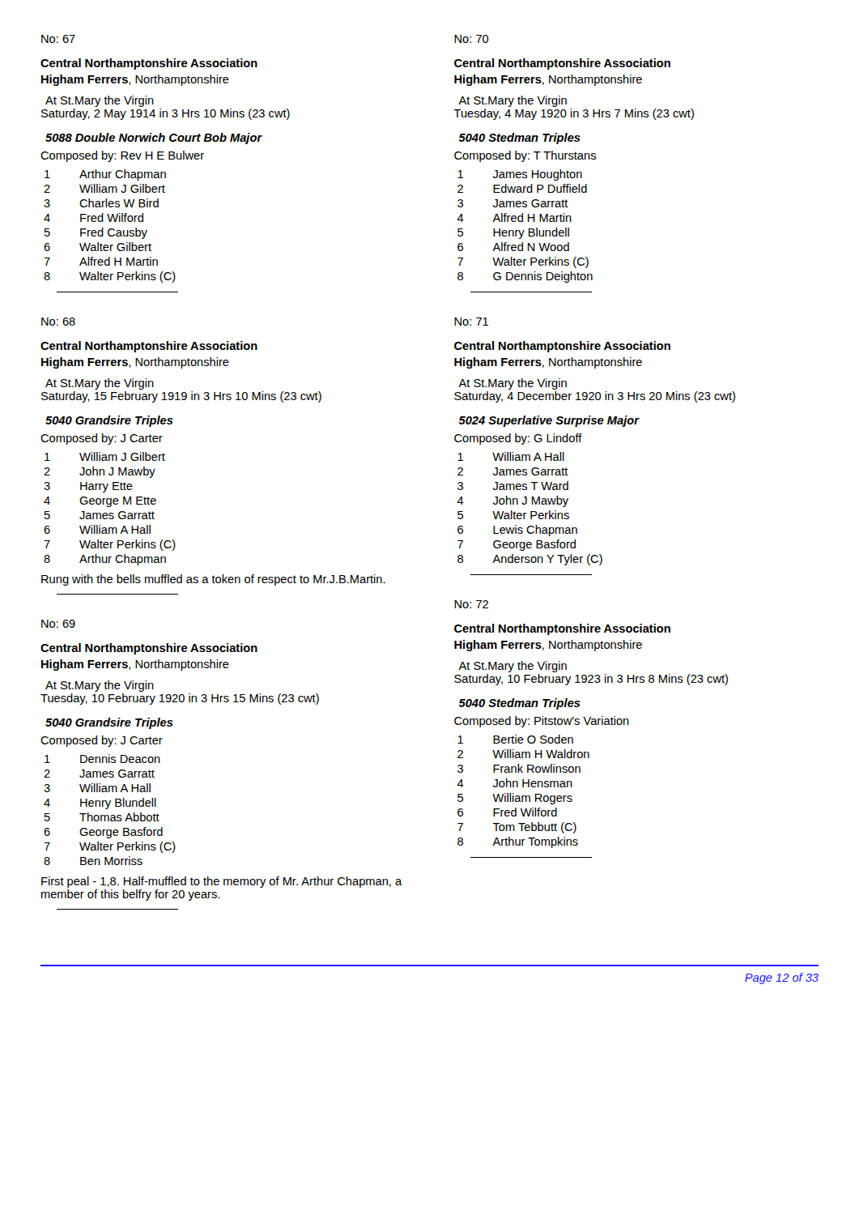No: 67
Central Northamptonshire Association
Higham Ferrers, Northamptonshire
At St.Mary the Virgin
Saturday, 2 May 1914 in 3 Hrs 10 Mins (23 cwt)
5088 Double Norwich Court Bob Major
Composed by: Rev H E Bulwer
| 1 | Arthur Chapman |
| 2 | William J Gilbert |
| 3 | Charles W Bird |
| 4 | Fred Wilford |
| 5 | Fred Causby |
| 6 | Walter Gilbert |
| 7 | Alfred H Martin |
| 8 | Walter Perkins (C) |
No: 68
Central Northamptonshire Association
Higham Ferrers, Northamptonshire
At St.Mary the Virgin
Saturday, 15 February 1919 in 3 Hrs 10 Mins (23 cwt)
5040 Grandsire Triples
Composed by: J Carter
| 1 | William J Gilbert |
| 2 | John J Mawby |
| 3 | Harry Ette |
| 4 | George M Ette |
| 5 | James Garratt |
| 6 | William A Hall |
| 7 | Walter Perkins (C) |
| 8 | Arthur Chapman |
Rung with the bells muffled as a token of respect to Mr.J.B.Martin.
No: 69
Central Northamptonshire Association
Higham Ferrers, Northamptonshire
At St.Mary the Virgin
Tuesday, 10 February 1920 in 3 Hrs 15 Mins (23 cwt)
5040 Grandsire Triples
Composed by: J Carter
| 1 | Dennis Deacon |
| 2 | James Garratt |
| 3 | William A Hall |
| 4 | Henry Blundell |
| 5 | Thomas Abbott |
| 6 | George Basford |
| 7 | Walter Perkins (C) |
| 8 | Ben Morriss |
First peal - 1,8. Half-muffled to the memory of Mr. Arthur Chapman, a member of this belfry for 20 years.
No: 70
Central Northamptonshire Association
Higham Ferrers, Northamptonshire
At St.Mary the Virgin
Tuesday, 4 May 1920 in 3 Hrs 7 Mins (23 cwt)
5040 Stedman Triples
Composed by: T Thurstans
| 1 | James Houghton |
| 2 | Edward P Duffield |
| 3 | James Garratt |
| 4 | Alfred H Martin |
| 5 | Henry Blundell |
| 6 | Alfred N Wood |
| 7 | Walter Perkins (C) |
| 8 | G Dennis Deighton |
No: 71
Central Northamptonshire Association
Higham Ferrers, Northamptonshire
At St.Mary the Virgin
Saturday, 4 December 1920 in 3 Hrs 20 Mins (23 cwt)
5024 Superlative Surprise Major
Composed by: G Lindoff
| 1 | William A Hall |
| 2 | James Garratt |
| 3 | James T Ward |
| 4 | John J Mawby |
| 5 | Walter Perkins |
| 6 | Lewis Chapman |
| 7 | George Basford |
| 8 | Anderson Y Tyler (C) |
No: 72
Central Northamptonshire Association
Higham Ferrers, Northamptonshire
At St.Mary the Virgin
Saturday, 10 February 1923 in 3 Hrs 8 Mins (23 cwt)
5040 Stedman Triples
Composed by: Pitstow's Variation
| 1 | Bertie O Soden |
| 2 | William H Waldron |
| 3 | Frank Rowlinson |
| 4 | John Hensman |
| 5 | William Rogers |
| 6 | Fred Wilford |
| 7 | Tom Tebbutt (C) |
| 8 | Arthur Tompkins |
Page 12 of 33